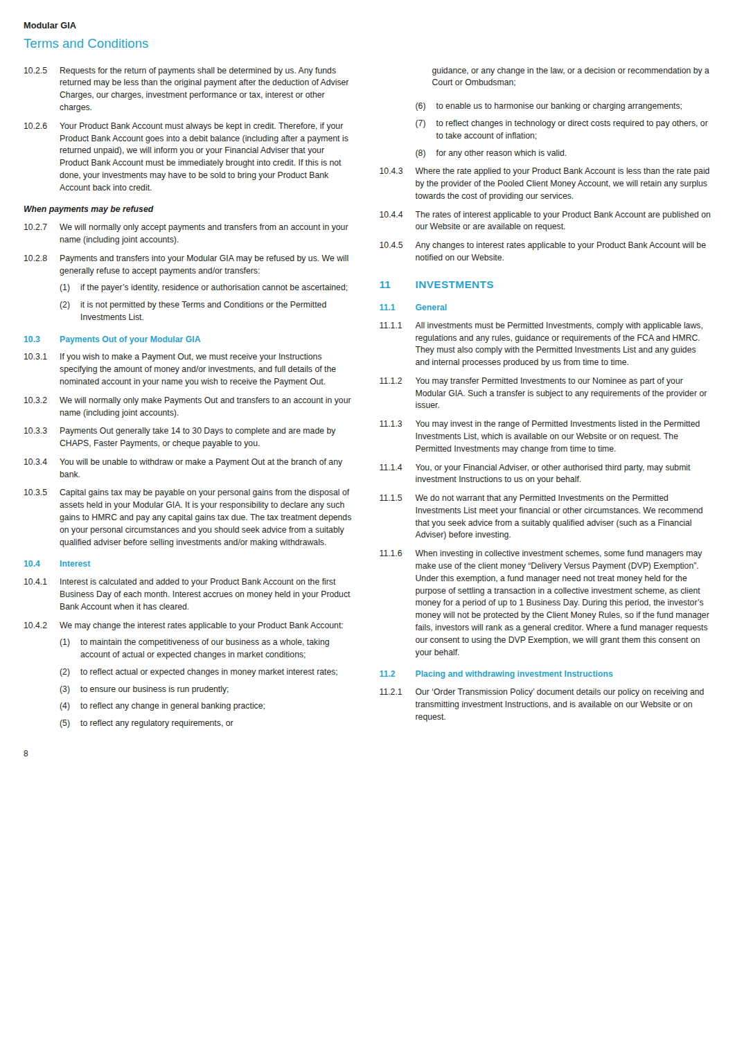Modular GIA
Terms and Conditions
10.2.5
Requests for the return of payments shall be determined by us. Any funds returned may be less than the original payment after the deduction of Adviser Charges, our charges, investment performance or tax, interest or other charges.
10.2.6
Your Product Bank Account must always be kept in credit. Therefore, if your Product Bank Account goes into a debit balance (including after a payment is returned unpaid), we will inform you or your Financial Adviser that your Product Bank Account must be immediately brought into credit. If this is not done, your investments may have to be sold to bring your Product Bank Account back into credit.
When payments may be refused
10.2.7
We will normally only accept payments and transfers from an account in your name (including joint accounts).
10.2.8
Payments and transfers into your Modular GIA may be refused by us. We will generally refuse to accept payments and/or transfers:
(1)
if the payer’s identity, residence or authorisation cannot be ascertained;
(2)
it is not permitted by these Terms and Conditions or the Permitted Investments List.
10.3
Payments Out of your Modular GIA
10.3.1
If you wish to make a Payment Out, we must receive your Instructions specifying the amount of money and/or investments, and full details of the nominated account in your name you wish to receive the Payment Out.
10.3.2
We will normally only make Payments Out and transfers to an account in your name (including joint accounts).
10.3.3
Payments Out generally take 14 to 30 Days to complete and are made by CHAPS, Faster Payments, or cheque payable to you.
10.3.4
You will be unable to withdraw or make a Payment Out at the branch of any bank.
10.3.5
Capital gains tax may be payable on your personal gains from the disposal of assets held in your Modular GIA. It is your responsibility to declare any such gains to HMRC and pay any capital gains tax due. The tax treatment depends on your personal circumstances and you should seek advice from a suitably qualified adviser before selling investments and/or making withdrawals.
10.4
Interest
10.4.1
Interest is calculated and added to your Product Bank Account on the first Business Day of each month. Interest accrues on money held in your Product Bank Account when it has cleared.
10.4.2
We may change the interest rates applicable to your Product Bank Account:
(1)
to maintain the competitiveness of our business as a whole, taking account of actual or expected changes in market conditions;
(2)
to reflect actual or expected changes in money market interest rates;
(3)
to ensure our business is run prudently;
(4)
to reflect any change in general banking practice;
(5)
to reflect any regulatory requirements, or
8
guidance, or any change in the law, or a decision or recommendation by a Court or Ombudsman;
(6)
to enable us to harmonise our banking or charging arrangements;
(7)
to reflect changes in technology or direct costs required to pay others, or to take account of inflation;
(8)
for any other reason which is valid.
10.4.3
Where the rate applied to your Product Bank Account is less than the rate paid by the provider of the Pooled Client Money Account, we will retain any surplus towards the cost of providing our services.
10.4.4
The rates of interest applicable to your Product Bank Account are published on our Website or are available on request.
10.4.5
Any changes to interest rates applicable to your Product Bank Account will be notified on our Website.
11
INVESTMENTS
11.1
General
11.1.1
All investments must be Permitted Investments, comply with applicable laws, regulations and any rules, guidance or requirements of the FCA and HMRC. They must also comply with the Permitted Investments List and any guides and internal processes produced by us from time to time.
11.1.2
You may transfer Permitted Investments to our Nominee as part of your Modular GIA. Such a transfer is subject to any requirements of the provider or issuer.
11.1.3
You may invest in the range of Permitted Investments listed in the Permitted Investments List, which is available on our Website or on request. The Permitted Investments may change from time to time.
11.1.4
You, or your Financial Adviser, or other authorised third party, may submit investment Instructions to us on your behalf.
11.1.5
We do not warrant that any Permitted Investments on the Permitted Investments List meet your financial or other circumstances. We recommend that you seek advice from a suitably qualified adviser (such as a Financial Adviser) before investing.
11.1.6
When investing in collective investment schemes, some fund managers may make use of the client money “Delivery Versus Payment (DVP) Exemption”. Under this exemption, a fund manager need not treat money held for the purpose of settling a transaction in a collective investment scheme, as client money for a period of up to 1 Business Day. During this period, the investor’s money will not be protected by the Client Money Rules, so if the fund manager fails, investors will rank as a general creditor. Where a fund manager requests our consent to using the DVP Exemption, we will grant them this consent on your behalf.
11.2
Placing and withdrawing investment Instructions
11.2.1
Our ‘Order Transmission Policy’ document details our policy on receiving and transmitting investment Instructions, and is available on our Website or on request.